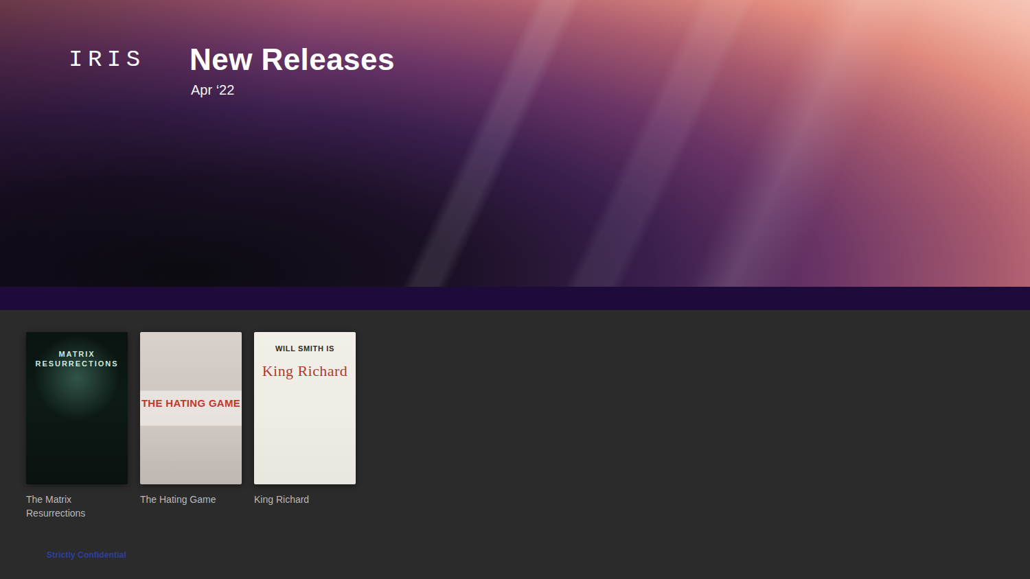IRIS
New Releases
Apr ‘22
Matrix
Resurrections
The Matrix
Resurrections
Hale Stowell
THE HATING GAME
The Hating Game
Will Smith is
King Richard
King Richard
Strictly Confidential